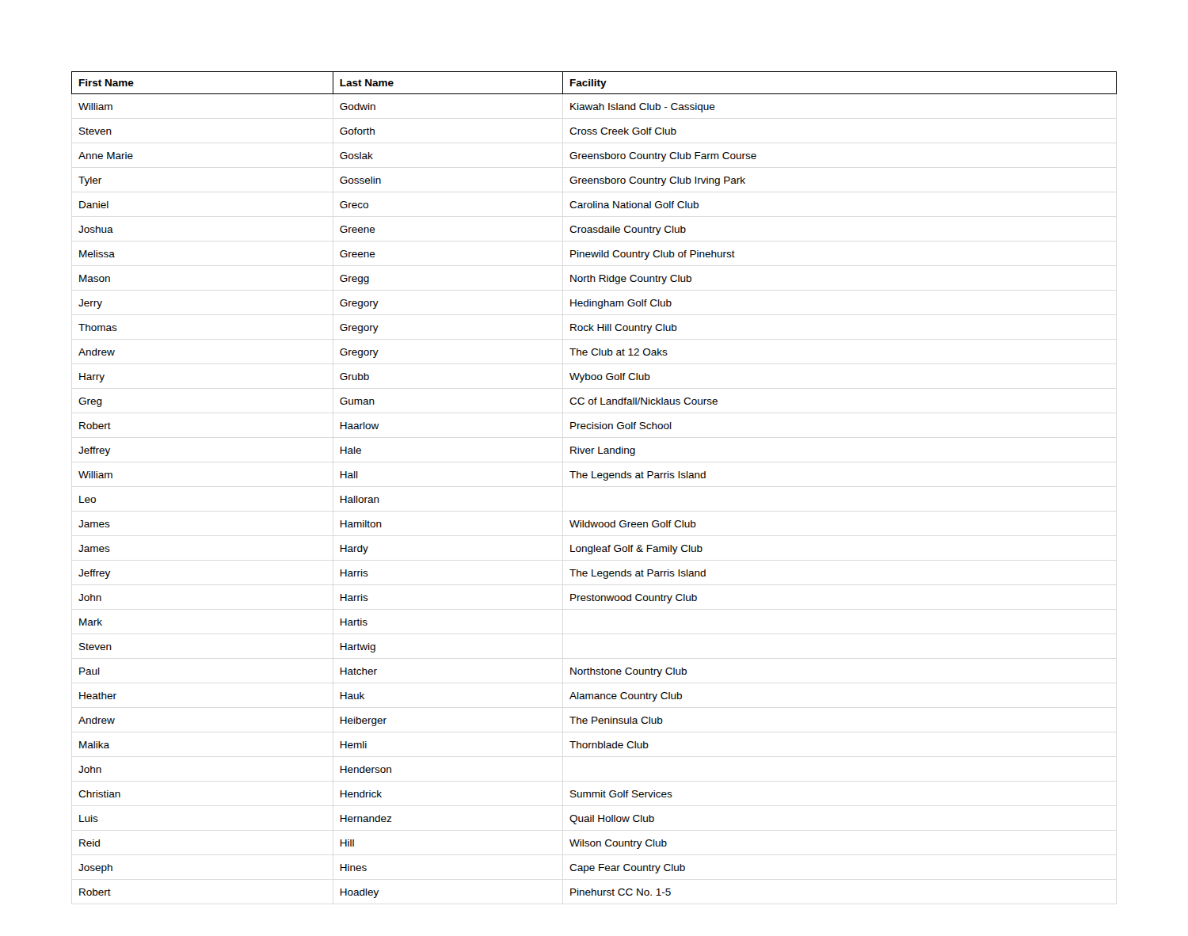| First Name | Last Name | Facility |
| --- | --- | --- |
| William | Godwin | Kiawah Island Club - Cassique |
| Steven | Goforth | Cross Creek Golf Club |
| Anne Marie | Goslak | Greensboro Country Club Farm Course |
| Tyler | Gosselin | Greensboro Country Club Irving Park |
| Daniel | Greco | Carolina National Golf Club |
| Joshua | Greene | Croasdaile Country Club |
| Melissa | Greene | Pinewild Country Club of Pinehurst |
| Mason | Gregg | North Ridge Country Club |
| Jerry | Gregory | Hedingham Golf Club |
| Thomas | Gregory | Rock Hill Country Club |
| Andrew | Gregory | The Club at 12 Oaks |
| Harry | Grubb | Wyboo Golf Club |
| Greg | Guman | CC of Landfall/Nicklaus Course |
| Robert | Haarlow | Precision Golf School |
| Jeffrey | Hale | River Landing |
| William | Hall | The Legends at Parris Island |
| Leo | Halloran | |
| James | Hamilton | Wildwood Green Golf Club |
| James | Hardy | Longleaf Golf & Family Club |
| Jeffrey | Harris | The Legends at Parris Island |
| John | Harris | Prestonwood Country Club |
| Mark | Hartis | |
| Steven | Hartwig | |
| Paul | Hatcher | Northstone Country Club |
| Heather | Hauk | Alamance Country Club |
| Andrew | Heiberger | The Peninsula Club |
| Malika | Hemli | Thornblade Club |
| John | Henderson | |
| Christian | Hendrick | Summit Golf Services |
| Luis | Hernandez | Quail Hollow Club |
| Reid | Hill | Wilson Country Club |
| Joseph | Hines | Cape Fear Country Club |
| Robert | Hoadley | Pinehurst CC No. 1-5 |